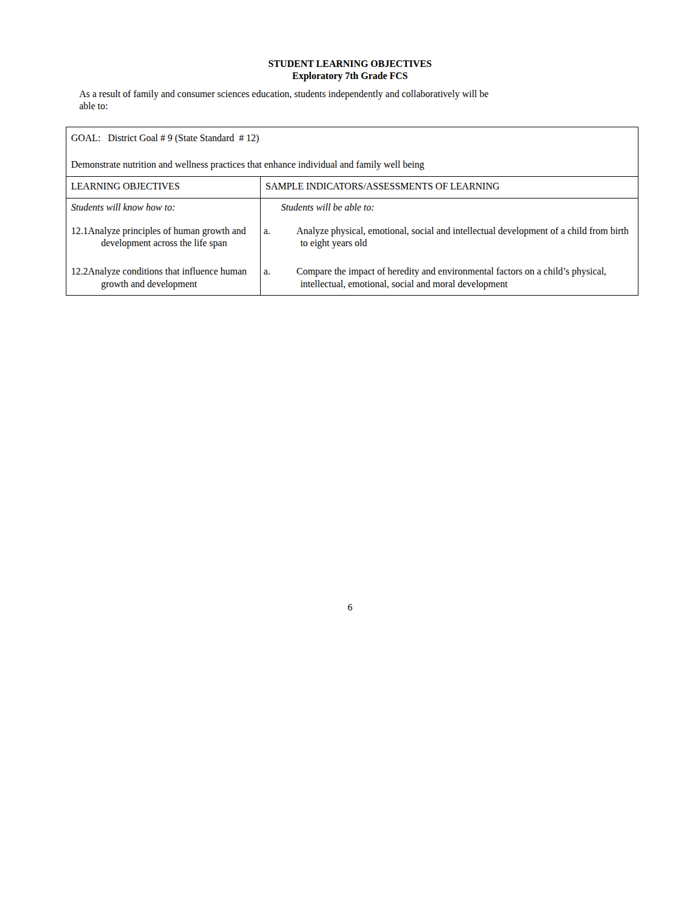STUDENT LEARNING OBJECTIVES
Exploratory 7th Grade FCS
As a result of family and consumer sciences education, students independently and collaboratively will be able to:
| GOAL: District Goal # 9 (State Standard # 12) Demonstrate nutrition and wellness practices that enhance individual and family well being |
| LEARNING OBJECTIVES | SAMPLE INDICATORS/ASSESSMENTS OF LEARNING |
| Students will know how to: 12.1 Analyze principles of human growth and development across the life span 12.2 Analyze conditions that influence human growth and development | Students will be able to: a. Analyze physical, emotional, social and intellectual development of a child from birth to eight years old a. Compare the impact of heredity and environmental factors on a child’s physical, intellectual, emotional, social and moral development |
6